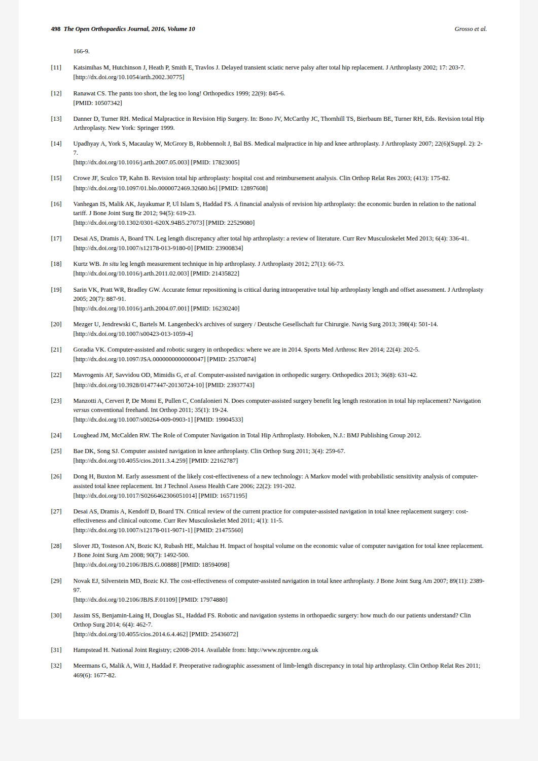498 The Open Orthopaedics Journal, 2016, Volume 10
Grosso et al.
166-9.
[11] Katsimihas M, Hutchinson J, Heath P, Smith E, Travlos J. Delayed transient sciatic nerve palsy after total hip replacement. J Arthroplasty 2002; 17: 203-7. [http://dx.doi.org/10.1054/arth.2002.30775]
[12] Ranawat CS. The pants too short, the leg too long! Orthopedics 1999; 22(9): 845-6. [PMID: 10507342]
[13] Danner D, Turner RH. Medical Malpractice in Revision Hip Surgery. In: Bono JV, McCarthy JC, Thornhill TS, Bierbaum BE, Turner RH, Eds. Revision total Hip Arthroplasty. New York: Springer 1999.
[14] Upadhyay A, York S, Macaulay W, McGrory B, Robbennolt J, Bal BS. Medical malpractice in hip and knee arthroplasty. J Arthroplasty 2007; 22(6)(Suppl. 2): 2-7. [http://dx.doi.org/10.1016/j.arth.2007.05.003] [PMID: 17823005]
[15] Crowe JF, Sculco TP, Kahn B. Revision total hip arthroplasty: hospital cost and reimbursement analysis. Clin Orthop Relat Res 2003; (413): 175-82. [http://dx.doi.org/10.1097/01.blo.0000072469.32680.b6] [PMID: 12897608]
[16] Vanhegan IS, Malik AK, Jayakumar P, Ul Islam S, Haddad FS. A financial analysis of revision hip arthroplasty: the economic burden in relation to the national tariff. J Bone Joint Surg Br 2012; 94(5): 619-23. [http://dx.doi.org/10.1302/0301-620X.94B5.27073] [PMID: 22529080]
[17] Desai AS, Dramis A, Board TN. Leg length discrepancy after total hip arthroplasty: a review of literature. Curr Rev Musculoskelet Med 2013; 6(4): 336-41. [http://dx.doi.org/10.1007/s12178-013-9180-0] [PMID: 23900834]
[18] Kurtz WB. In situ leg length measurement technique in hip arthroplasty. J Arthroplasty 2012; 27(1): 66-73. [http://dx.doi.org/10.1016/j.arth.2011.02.003] [PMID: 21435822]
[19] Sarin VK, Pratt WR, Bradley GW. Accurate femur repositioning is critical during intraoperative total hip arthroplasty length and offset assessment. J Arthroplasty 2005; 20(7): 887-91. [http://dx.doi.org/10.1016/j.arth.2004.07.001] [PMID: 16230240]
[20] Mezger U, Jendrewski C, Bartels M. Langenbeck's archives of surgery / Deutsche Gesellschaft fur Chirurgie. Navig Surg 2013; 398(4): 501-14. [http://dx.doi.org/10.1007/s00423-013-1059-4]
[21] Goradia VK. Computer-assisted and robotic surgery in orthopedics: where we are in 2014. Sports Med Arthrosc Rev 2014; 22(4): 202-5. [http://dx.doi.org/10.1097/JSA.0000000000000047] [PMID: 25370874]
[22] Mavrogenis AF, Savvidou OD, Mimidis G, et al. Computer-assisted navigation in orthopedic surgery. Orthopedics 2013; 36(8): 631-42. [http://dx.doi.org/10.3928/01477447-20130724-10] [PMID: 23937743]
[23] Manzotti A, Cerveri P, De Momi E, Pullen C, Confalonieri N. Does computer-assisted surgery benefit leg length restoration in total hip replacement? Navigation versus conventional freehand. Int Orthop 2011; 35(1): 19-24. [http://dx.doi.org/10.1007/s00264-009-0903-1] [PMID: 19904533]
[24] Loughead JM, McCalden RW. The Role of Computer Navigation in Total Hip Arthroplasty. Hoboken, N.J.: BMJ Publishing Group 2012.
[25] Bae DK, Song SJ. Computer assisted navigation in knee arthroplasty. Clin Orthop Surg 2011; 3(4): 259-67. [http://dx.doi.org/10.4055/cios.2011.3.4.259] [PMID: 22162787]
[26] Dong H, Buxton M. Early assessment of the likely cost-effectiveness of a new technology: A Markov model with probabilistic sensitivity analysis of computer-assisted total knee replacement. Int J Technol Assess Health Care 2006; 22(2): 191-202. [http://dx.doi.org/10.1017/S0266462306051014] [PMID: 16571195]
[27] Desai AS, Dramis A, Kendoff D, Board TN. Critical review of the current practice for computer-assisted navigation in total knee replacement surgery: cost-effectiveness and clinical outcome. Curr Rev Musculoskelet Med 2011; 4(1): 11-5. [http://dx.doi.org/10.1007/s12178-011-9071-1] [PMID: 21475560]
[28] Slover JD, Tosteson AN, Bozic KJ, Rubash HE, Malchau H. Impact of hospital volume on the economic value of computer navigation for total knee replacement. J Bone Joint Surg Am 2008; 90(7): 1492-500. [http://dx.doi.org/10.2106/JBJS.G.00888] [PMID: 18594098]
[29] Novak EJ, Silverstein MD, Bozic KJ. The cost-effectiveness of computer-assisted navigation in total knee arthroplasty. J Bone Joint Surg Am 2007; 89(11): 2389-97. [http://dx.doi.org/10.2106/JBJS.F.01109] [PMID: 17974880]
[30] Jassim SS, Benjamin-Laing H, Douglas SL, Haddad FS. Robotic and navigation systems in orthopaedic surgery: how much do our patients understand? Clin Orthop Surg 2014; 6(4): 462-7. [http://dx.doi.org/10.4055/cios.2014.6.4.462] [PMID: 25436072]
[31] Hampstead H. National Joint Registry; c2008-2014. Available from: http://www.njrcentre.org.uk
[32] Meermans G, Malik A, Witt J, Haddad F. Preoperative radiographic assessment of limb-length discrepancy in total hip arthroplasty. Clin Orthop Relat Res 2011; 469(6): 1677-82.